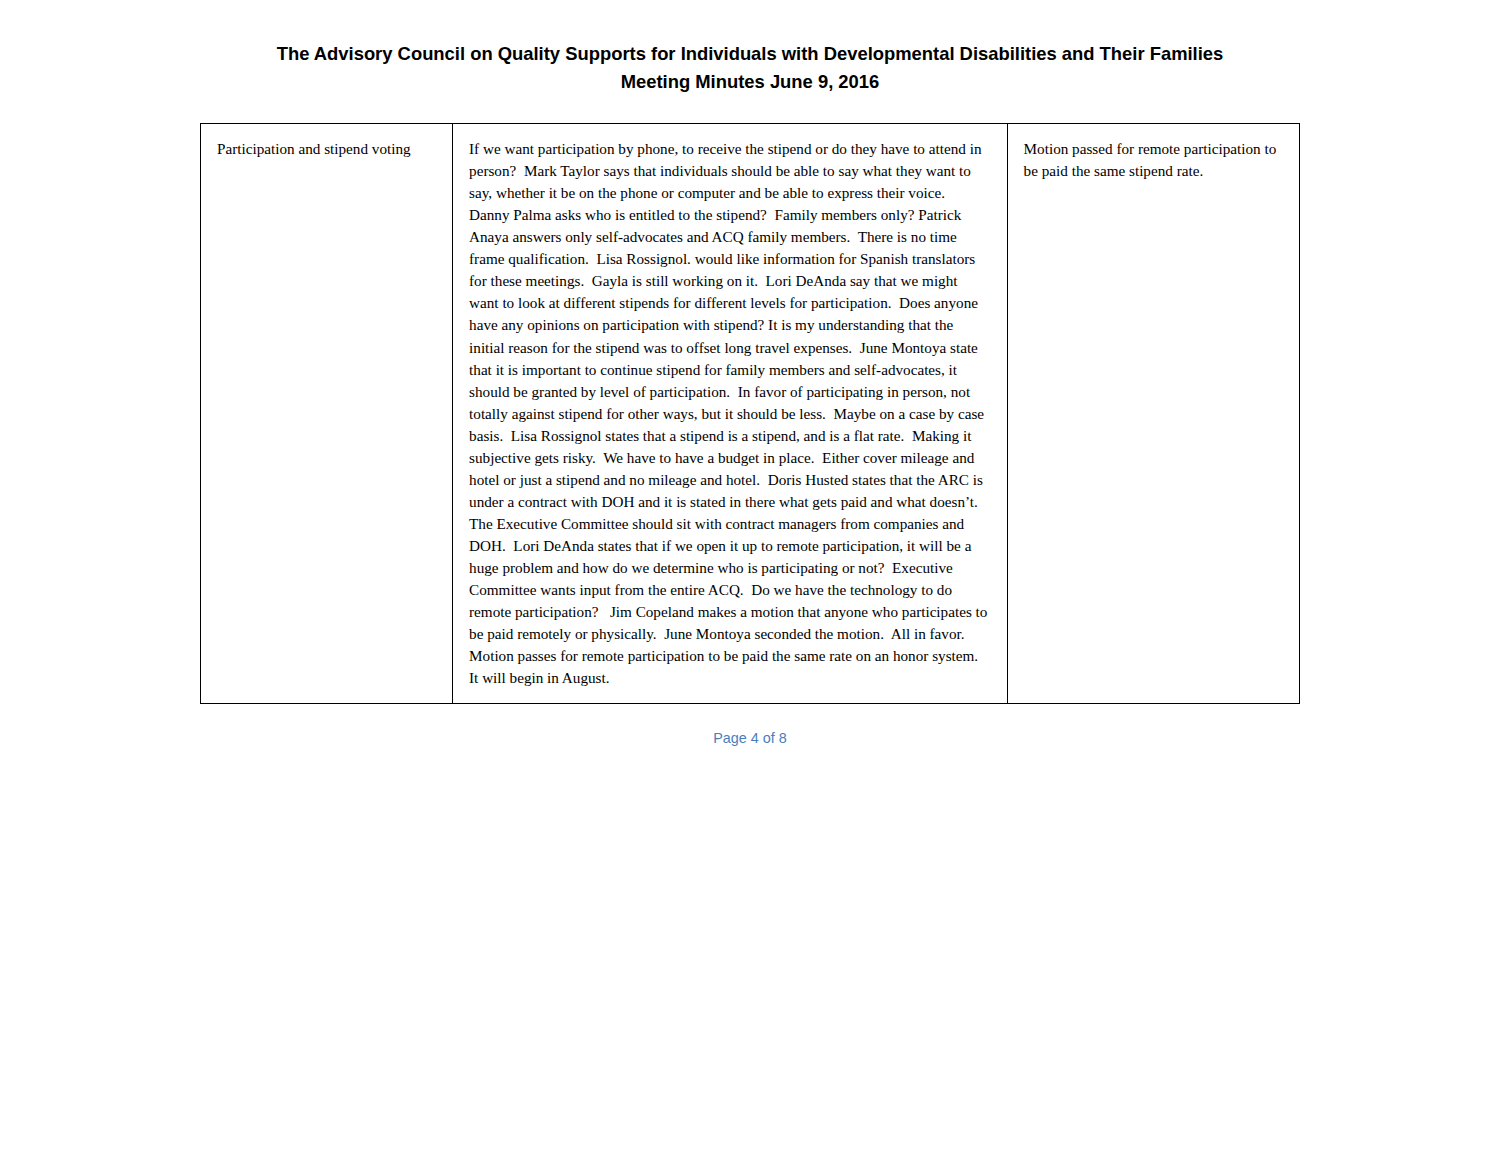The Advisory Council on Quality Supports for Individuals with Developmental Disabilities and Their Families
Meeting Minutes June 9, 2016
| Participation and stipend voting | If we want participation by phone, to receive the stipend or do they have to attend in person? Mark Taylor says that individuals should be able to say what they want to say, whether it be on the phone or computer and be able to express their voice. Danny Palma asks who is entitled to the stipend? Family members only? Patrick Anaya answers only self-advocates and ACQ family members. There is no time frame qualification. Lisa Rossignol. would like information for Spanish translators for these meetings. Gayla is still working on it. Lori DeAnda say that we might want to look at different stipends for different levels for participation. Does anyone have any opinions on participation with stipend? It is my understanding that the initial reason for the stipend was to offset long travel expenses. June Montoya state that it is important to continue stipend for family members and self-advocates, it should be granted by level of participation. In favor of participating in person, not totally against stipend for other ways, but it should be less. Maybe on a case by case basis. Lisa Rossignol states that a stipend is a stipend, and is a flat rate. Making it subjective gets risky. We have to have a budget in place. Either cover mileage and hotel or just a stipend and no mileage and hotel. Doris Husted states that the ARC is under a contract with DOH and it is stated in there what gets paid and what doesn’t. The Executive Committee should sit with contract managers from companies and DOH. Lori DeAnda states that if we open it up to remote participation, it will be a huge problem and how do we determine who is participating or not? Executive Committee wants input from the entire ACQ. Do we have the technology to do remote participation? Jim Copeland makes a motion that anyone who participates to be paid remotely or physically. June Montoya seconded the motion. All in favor. Motion passes for remote participation to be paid the same rate on an honor system. It will begin in August. | Motion passed for remote participation to be paid the same stipend rate. |
Page 4 of 8